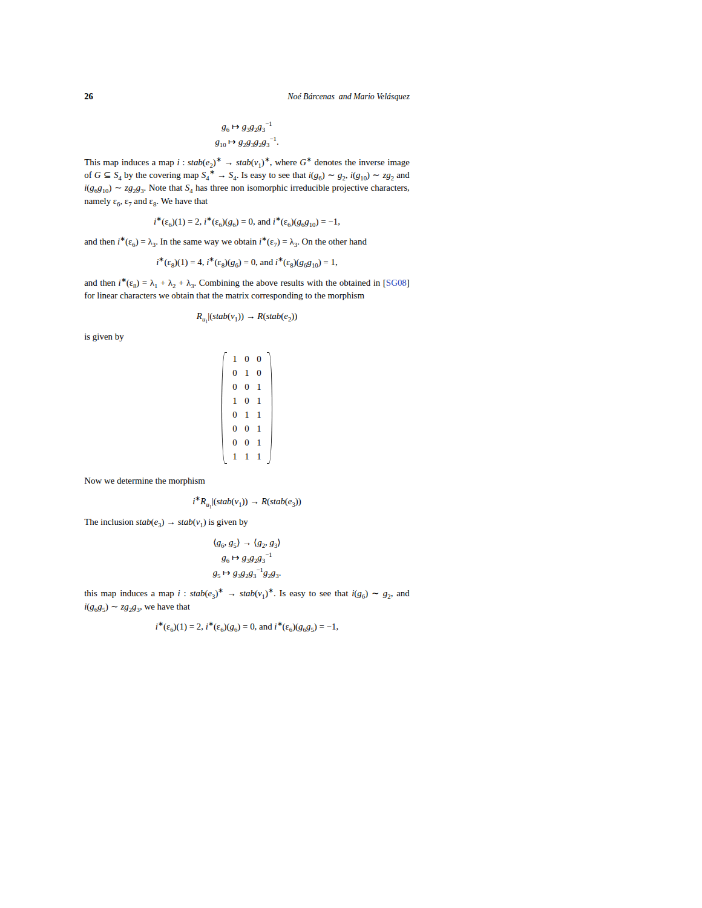26 Noé Bárcenas and Mario Velásquez
g6 ↦ g3g2g3−1
g10 ↦ g2g3g2g3−1.
This map induces a map i : stab(e2)∗ → stab(v1)∗, where G∗ denotes the inverse image of G ⊆ S4 by the covering map S4∗ → S4. Is easy to see that i(g6) ∼ g2, i(g10) ∼ zg2 and i(g6g10) ∼ zg2g3. Note that S4 has three non isomorphic irreducible projective characters, namely ε6, ε7 and ε8. We have that
i∗(ε6)(1) = 2, i∗(ε6)(g6) = 0, and i∗(ε6)(g6g10) = −1,
and then i∗(ε6) = λ3. In the same way we obtain i∗(ε7) = λ3. On the other hand
i∗(ε8)(1) = 4, i∗(ε8)(g6) = 0, and i∗(ε8)(g6g10) = 1,
and then i∗(ε8) = λ1 + λ2 + λ3. Combining the above results with the obtained in [SG08] for linear characters we obtain that the matrix corresponding to the morphism
Ru1|(stab(v1)) → R(stab(e2))
is given by
| 1 | 0 | 0 |
| 0 | 1 | 0 |
| 0 | 0 | 1 |
| 1 | 0 | 1 |
| 0 | 1 | 1 |
| 0 | 0 | 1 |
| 0 | 0 | 1 |
| 1 | 1 | 1 |
Now we determine the morphism
i∗Ru1|(stab(v1)) → R(stab(e3))
The inclusion stab(e3) → stab(v1) is given by
⟨g6, g5⟩ → ⟨g2, g3⟩
g6 ↦ g3g2g3−1
g5 ↦ g3g2g3−1g2g3.
this map induces a map i : stab(e3)∗ → stab(v1)∗. Is easy to see that i(g6) ∼ g2, and i(g6g5) ∼ zg2g3, we have that
i∗(ε6)(1) = 2, i∗(ε6)(g6) = 0, and i∗(ε6)(g6g5) = −1,